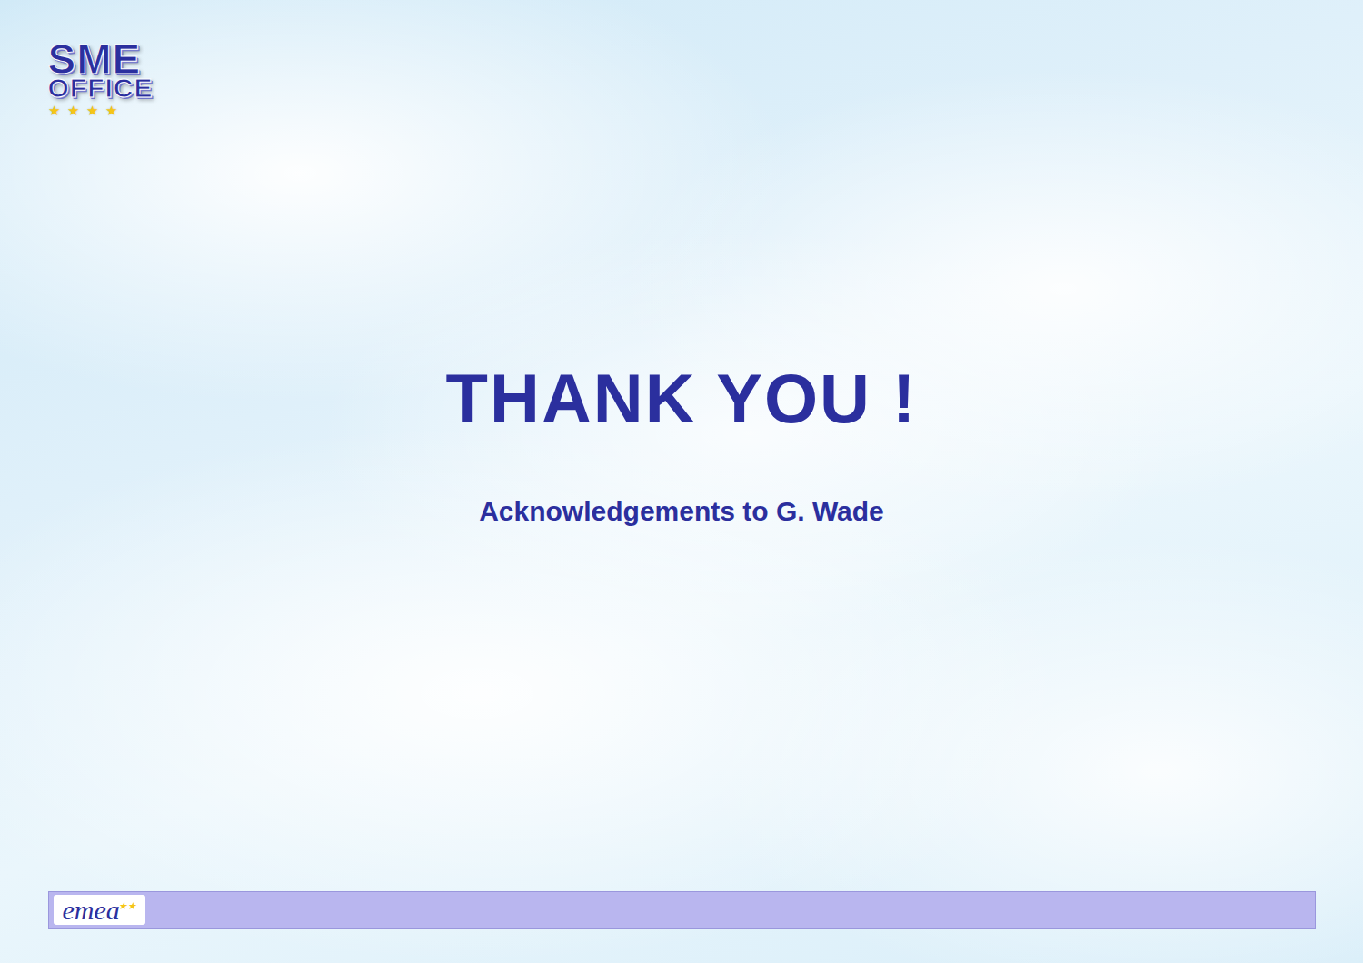SME OFFICE ★ ★ ★ ★
THANK YOU !
Acknowledgements to G. Wade
emea★★